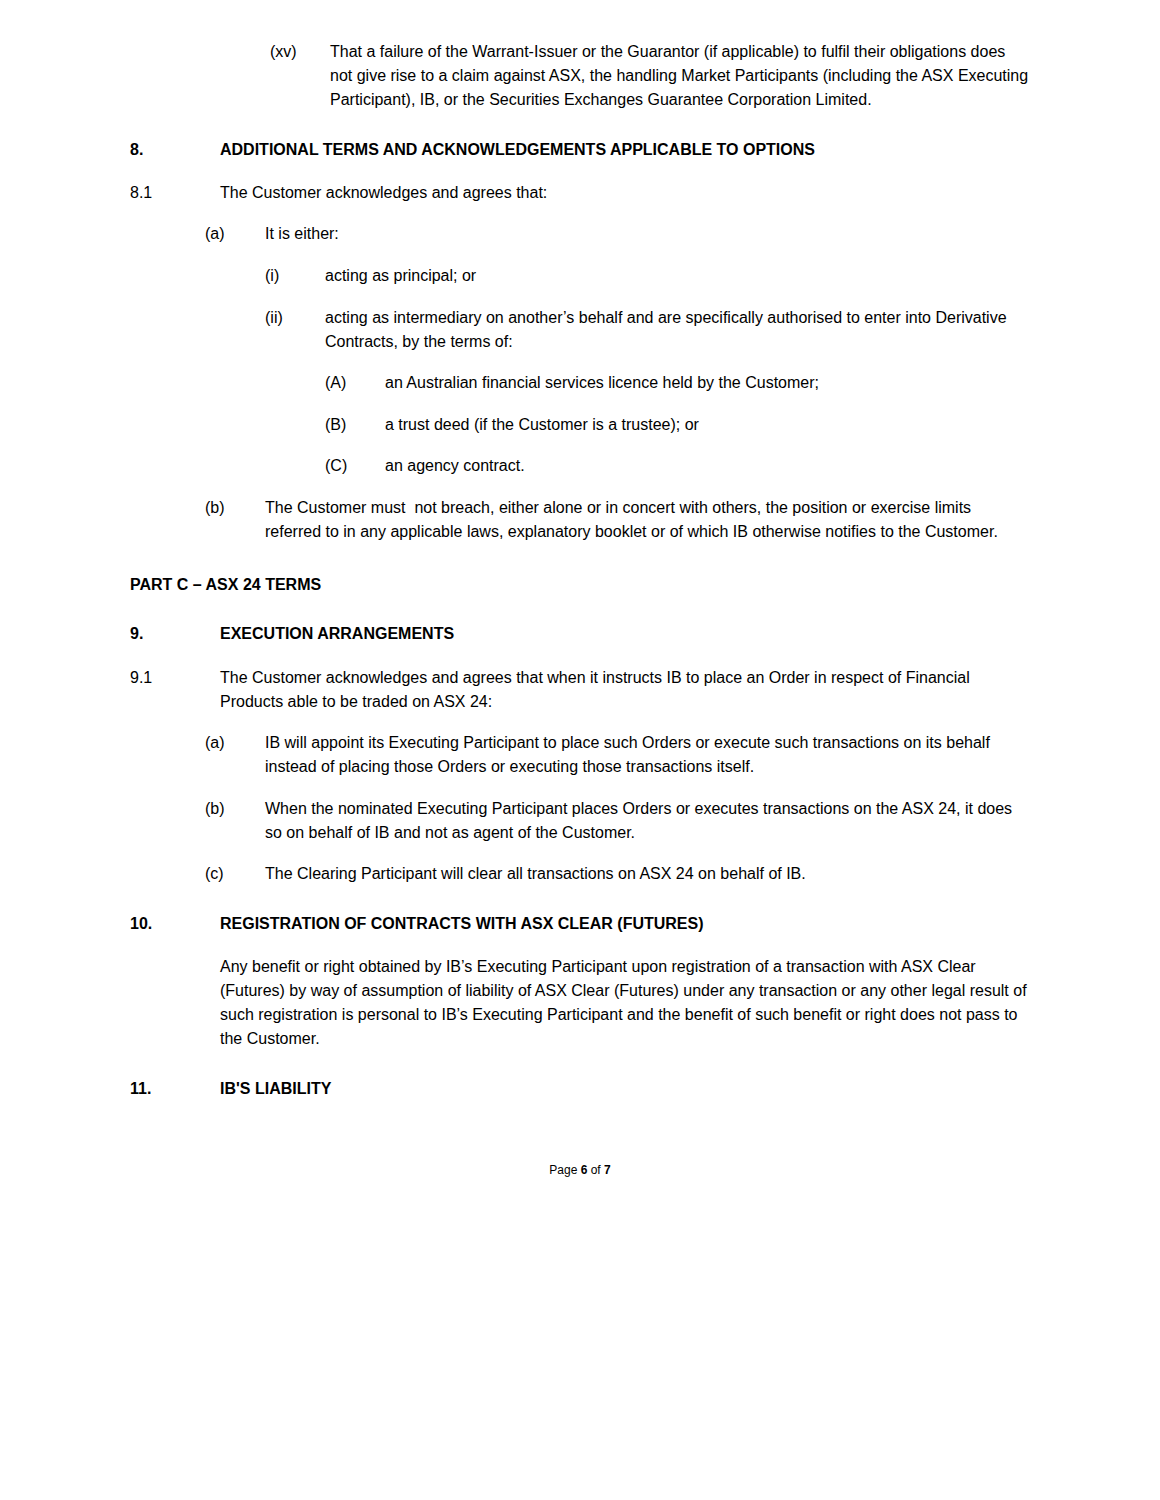(xv)
That a failure of the Warrant-Issuer or the Guarantor (if applicable) to fulfil their obligations does not give rise to a claim against ASX, the handling Market Participants (including the ASX Executing Participant), IB, or the Securities Exchanges Guarantee Corporation Limited.
8.
Additional terms and acknowledgements applicable to options
8.1
The Customer acknowledges and agrees that:
(a)
It is either:
(i)
acting as principal; or
(ii)
acting as intermediary on another’s behalf and are specifically authorised to enter into Derivative Contracts, by the terms of:
(A)
an Australian financial services licence held by the Customer;
(B)
a trust deed (if the Customer is a trustee); or
(C)
an agency contract.
(b)
The Customer must not breach, either alone or in concert with others, the position or exercise limits referred to in any applicable laws, explanatory booklet or of which IB otherwise notifies to the Customer.
PART C – ASX 24 TERMS
9.
Execution arrangements
9.1
The Customer acknowledges and agrees that when it instructs IB to place an Order in respect of Financial Products able to be traded on ASX 24:
(a)
IB will appoint its Executing Participant to place such Orders or execute such transactions on its behalf instead of placing those Orders or executing those transactions itself.
(b)
When the nominated Executing Participant places Orders or executes transactions on the ASX 24, it does so on behalf of IB and not as agent of the Customer.
(c)
The Clearing Participant will clear all transactions on ASX 24 on behalf of IB.
10.
Registration of contracts with ASX Clear (Futures)
Any benefit or right obtained by IB’s Executing Participant upon registration of a transaction with ASX Clear (Futures) by way of assumption of liability of ASX Clear (Futures) under any transaction or any other legal result of such registration is personal to IB’s Executing Participant and the benefit of such benefit or right does not pass to the Customer.
11.
IB's liability
Page 6 of 7